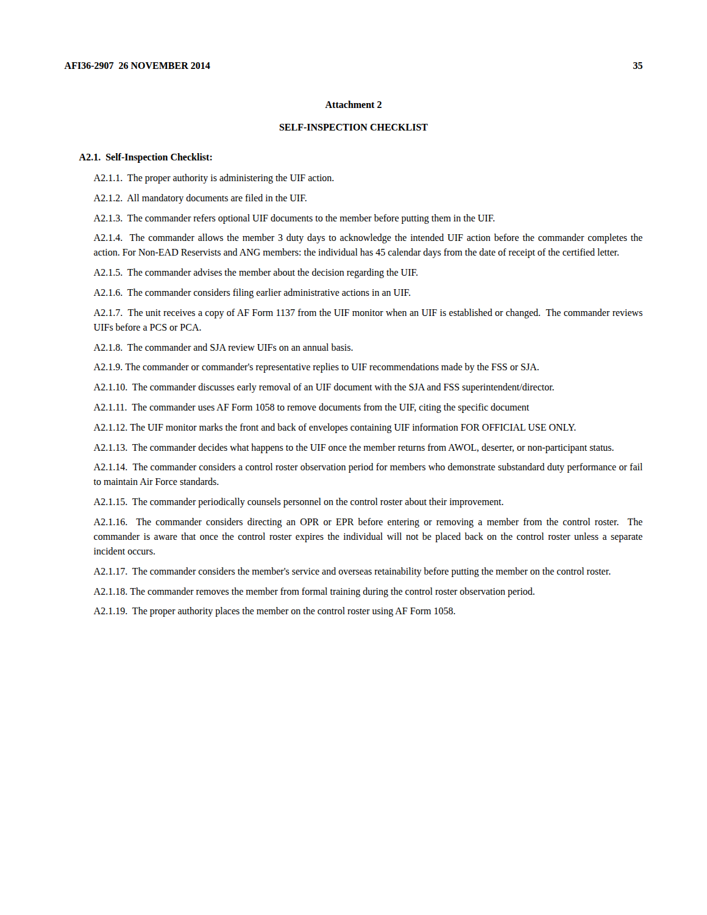AFI36-2907 26 NOVEMBER 2014 35
Attachment 2
SELF-INSPECTION CHECKLIST
A2.1. Self-Inspection Checklist:
A2.1.1. The proper authority is administering the UIF action.
A2.1.2. All mandatory documents are filed in the UIF.
A2.1.3. The commander refers optional UIF documents to the member before putting them in the UIF.
A2.1.4. The commander allows the member 3 duty days to acknowledge the intended UIF action before the commander completes the action. For Non-EAD Reservists and ANG members: the individual has 45 calendar days from the date of receipt of the certified letter.
A2.1.5. The commander advises the member about the decision regarding the UIF.
A2.1.6. The commander considers filing earlier administrative actions in an UIF.
A2.1.7. The unit receives a copy of AF Form 1137 from the UIF monitor when an UIF is established or changed. The commander reviews UIFs before a PCS or PCA.
A2.1.8. The commander and SJA review UIFs on an annual basis.
A2.1.9. The commander or commander's representative replies to UIF recommendations made by the FSS or SJA.
A2.1.10. The commander discusses early removal of an UIF document with the SJA and FSS superintendent/director.
A2.1.11. The commander uses AF Form 1058 to remove documents from the UIF, citing the specific document
A2.1.12. The UIF monitor marks the front and back of envelopes containing UIF information FOR OFFICIAL USE ONLY.
A2.1.13. The commander decides what happens to the UIF once the member returns from AWOL, deserter, or non-participant status.
A2.1.14. The commander considers a control roster observation period for members who demonstrate substandard duty performance or fail to maintain Air Force standards.
A2.1.15. The commander periodically counsels personnel on the control roster about their improvement.
A2.1.16. The commander considers directing an OPR or EPR before entering or removing a member from the control roster. The commander is aware that once the control roster expires the individual will not be placed back on the control roster unless a separate incident occurs.
A2.1.17. The commander considers the member's service and overseas retainability before putting the member on the control roster.
A2.1.18. The commander removes the member from formal training during the control roster observation period.
A2.1.19. The proper authority places the member on the control roster using AF Form 1058.